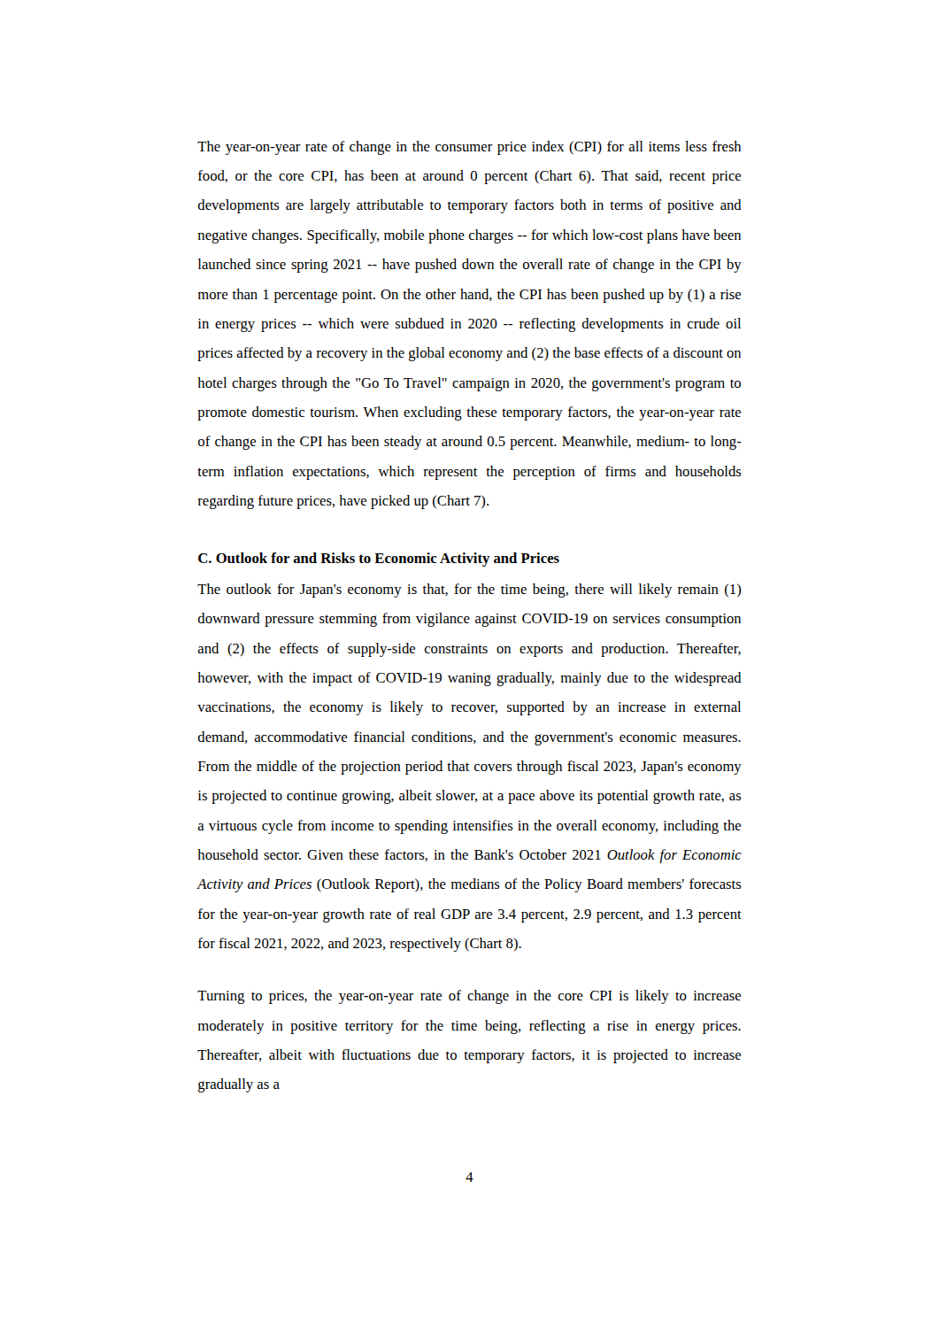The year-on-year rate of change in the consumer price index (CPI) for all items less fresh food, or the core CPI, has been at around 0 percent (Chart 6). That said, recent price developments are largely attributable to temporary factors both in terms of positive and negative changes. Specifically, mobile phone charges -- for which low-cost plans have been launched since spring 2021 -- have pushed down the overall rate of change in the CPI by more than 1 percentage point. On the other hand, the CPI has been pushed up by (1) a rise in energy prices -- which were subdued in 2020 -- reflecting developments in crude oil prices affected by a recovery in the global economy and (2) the base effects of a discount on hotel charges through the "Go To Travel" campaign in 2020, the government's program to promote domestic tourism. When excluding these temporary factors, the year-on-year rate of change in the CPI has been steady at around 0.5 percent. Meanwhile, medium- to long-term inflation expectations, which represent the perception of firms and households regarding future prices, have picked up (Chart 7).
C. Outlook for and Risks to Economic Activity and Prices
The outlook for Japan's economy is that, for the time being, there will likely remain (1) downward pressure stemming from vigilance against COVID-19 on services consumption and (2) the effects of supply-side constraints on exports and production. Thereafter, however, with the impact of COVID-19 waning gradually, mainly due to the widespread vaccinations, the economy is likely to recover, supported by an increase in external demand, accommodative financial conditions, and the government's economic measures. From the middle of the projection period that covers through fiscal 2023, Japan's economy is projected to continue growing, albeit slower, at a pace above its potential growth rate, as a virtuous cycle from income to spending intensifies in the overall economy, including the household sector. Given these factors, in the Bank's October 2021 Outlook for Economic Activity and Prices (Outlook Report), the medians of the Policy Board members' forecasts for the year-on-year growth rate of real GDP are 3.4 percent, 2.9 percent, and 1.3 percent for fiscal 2021, 2022, and 2023, respectively (Chart 8).
Turning to prices, the year-on-year rate of change in the core CPI is likely to increase moderately in positive territory for the time being, reflecting a rise in energy prices. Thereafter, albeit with fluctuations due to temporary factors, it is projected to increase gradually as a
4